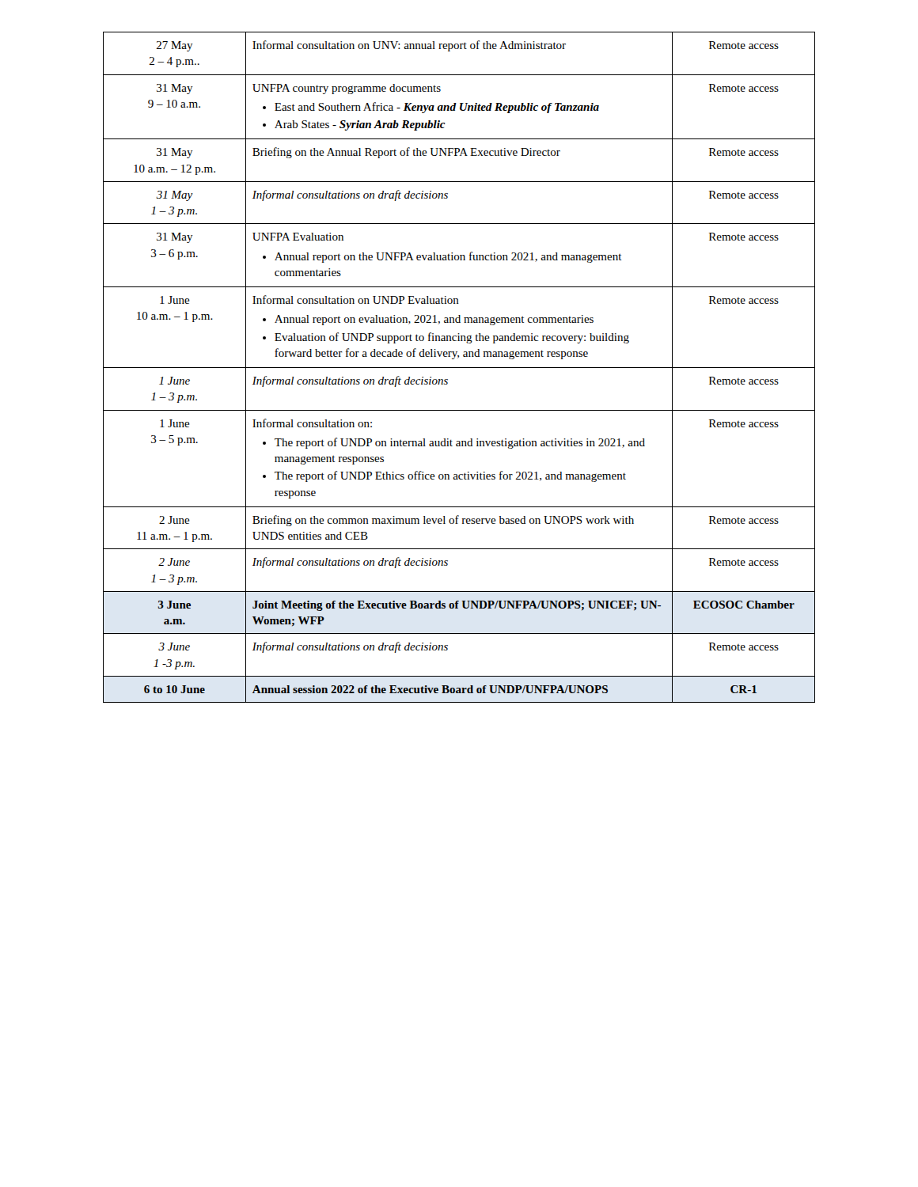| 27 May 2 – 4 p.m.. | Informal consultation on UNV: annual report of the Administrator | Remote access |
| 31 May 9 – 10 a.m. | UNFPA country programme documents East and Southern Africa - Kenya and United Republic of Tanzania Arab States - Syrian Arab Republic | Remote access |
| 31 May 10 a.m. – 12 p.m. | Briefing on the Annual Report of the UNFPA Executive Director | Remote access |
| 31 May 1 – 3 p.m. | Informal consultations on draft decisions | Remote access |
| 31 May 3 – 6 p.m. | UNFPA Evaluation Annual report on the UNFPA evaluation function 2021, and management commentaries | Remote access |
| 1 June 10 a.m. – 1 p.m. | Informal consultation on UNDP Evaluation Annual report on evaluation, 2021, and management commentaries Evaluation of UNDP support to financing the pandemic recovery: building forward better for a decade of delivery, and management response | Remote access |
| 1 June 1 – 3 p.m. | Informal consultations on draft decisions | Remote access |
| 1 June 3 – 5 p.m. | Informal consultation on: The report of UNDP on internal audit and investigation activities in 2021, and management responses The report of UNDP Ethics office on activities for 2021, and management response | Remote access |
| 2 June 11 a.m. – 1 p.m. | Briefing on the common maximum level of reserve based on UNOPS work with UNDS entities and CEB | Remote access |
| 2 June 1 – 3 p.m. | Informal consultations on draft decisions | Remote access |
| 3 June a.m. | Joint Meeting of the Executive Boards of UNDP/UNFPA/UNOPS; UNICEF; UN-Women; WFP | ECOSOC Chamber |
| 3 June 1 -3 p.m. | Informal consultations on draft decisions | Remote access |
| 6 to 10 June | Annual session 2022 of the Executive Board of UNDP/UNFPA/UNOPS | CR-1 |